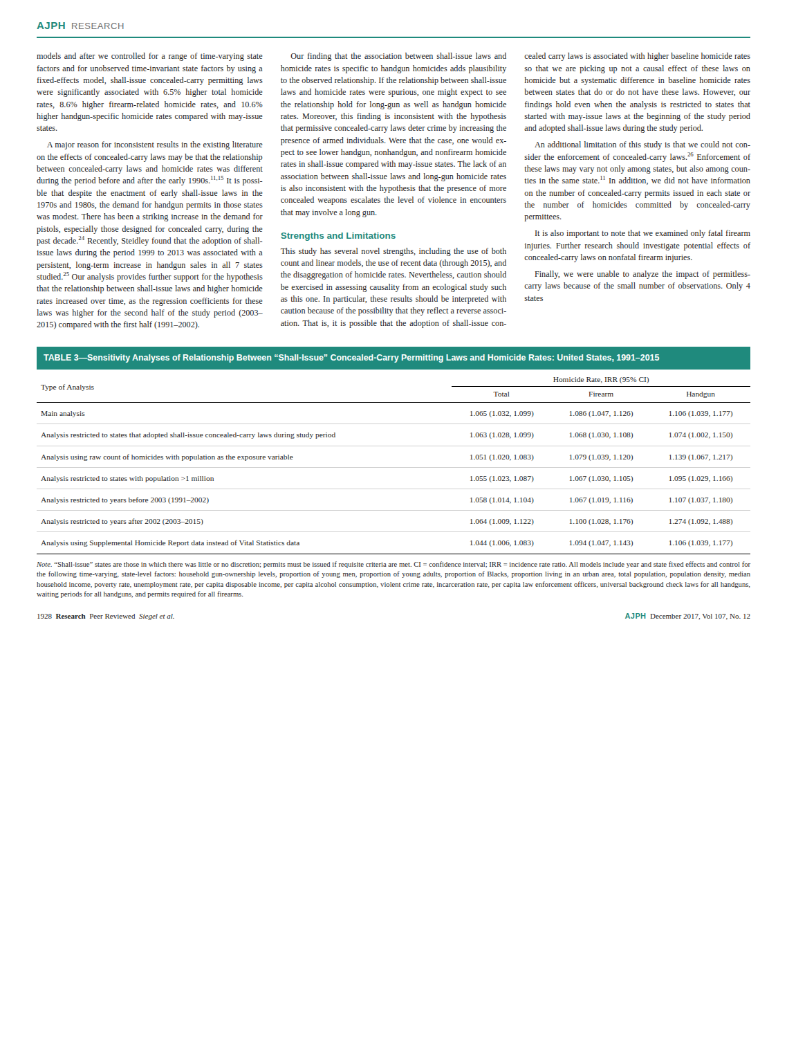AJPH RESEARCH
models and after we controlled for a range of time-varying state factors and for unobserved time-invariant state factors by using a fixed-effects model, shall-issue concealed-carry permitting laws were significantly associated with 6.5% higher total homicide rates, 8.6% higher firearm-related homicide rates, and 10.6% higher handgun-specific homicide rates compared with may-issue states.
A major reason for inconsistent results in the existing literature on the effects of concealed-carry laws may be that the relationship between concealed-carry laws and homicide rates was different during the period before and after the early 1990s.11,15 It is possible that despite the enactment of early shall-issue laws in the 1970s and 1980s, the demand for handgun permits in those states was modest. There has been a striking increase in the demand for pistols, especially those designed for concealed carry, during the past decade.24 Recently, Steidley found that the adoption of shall-issue laws during the period 1999 to 2013 was associated with a persistent, long-term increase in handgun sales in all 7 states studied.25 Our analysis provides further support for the hypothesis that the relationship between shall-issue laws and higher homicide rates increased over time, as the regression coefficients for these laws was higher for the second half of the study period (2003–2015) compared with the first half (1991–2002).
Our finding that the association between shall-issue laws and homicide rates is specific to handgun homicides adds plausibility to the observed relationship. If the relationship between shall-issue laws and homicide rates were spurious, one might expect to see the relationship hold for long-gun as well as handgun homicide rates. Moreover, this finding is inconsistent with the hypothesis that permissive concealed-carry laws deter crime by increasing the presence of armed individuals. Were that the case, one would expect to see lower handgun, nonhandgun, and nonfirearm homicide rates in shall-issue compared with may-issue states. The lack of an association between shall-issue laws and long-gun homicide rates is also inconsistent with the hypothesis that the presence of more concealed weapons escalates the level of violence in encounters that may involve a long gun.
Strengths and Limitations
This study has several novel strengths, including the use of both count and linear models, the use of recent data (through 2015), and the disaggregation of homicide rates. Nevertheless, caution should be exercised in assessing causality from an ecological study such as this one. In particular, these results should be interpreted with caution because of the possibility that they reflect a reverse association. That is, it is possible that the adoption of shall-issue concealed carry laws is associated with higher baseline homicide rates so that we are picking up not a causal effect of these laws on homicide but a systematic difference in baseline homicide rates between states that do or do not have these laws. However, our findings hold even when the analysis is restricted to states that started with may-issue laws at the beginning of the study period and adopted shall-issue laws during the study period.
An additional limitation of this study is that we could not consider the enforcement of concealed-carry laws.26 Enforcement of these laws may vary not only among states, but also among counties in the same state.11 In addition, we did not have information on the number of concealed-carry permits issued in each state or the number of homicides committed by concealed-carry permittees.
It is also important to note that we examined only fatal firearm injuries. Further research should investigate potential effects of concealed-carry laws on nonfatal firearm injuries.
Finally, we were unable to analyze the impact of permitless-carry laws because of the small number of observations. Only 4 states
TABLE 3—Sensitivity Analyses of Relationship Between “Shall-Issue” Concealed-Carry Permitting Laws and Homicide Rates: United States, 1991–2015
| Type of Analysis | Homicide Rate, IRR (95% CI) |
| --- | --- |
| Total | Firearm | Handgun |
| Main analysis | 1.065 (1.032, 1.099) | 1.086 (1.047, 1.126) | 1.106 (1.039, 1.177) |
| Analysis restricted to states that adopted shall-issue concealed-carry laws during study period | 1.063 (1.028, 1.099) | 1.068 (1.030, 1.108) | 1.074 (1.002, 1.150) |
| Analysis using raw count of homicides with population as the exposure variable | 1.051 (1.020, 1.083) | 1.079 (1.039, 1.120) | 1.139 (1.067, 1.217) |
| Analysis restricted to states with population >1 million | 1.055 (1.023, 1.087) | 1.067 (1.030, 1.105) | 1.095 (1.029, 1.166) |
| Analysis restricted to years before 2003 (1991–2002) | 1.058 (1.014, 1.104) | 1.067 (1.019, 1.116) | 1.107 (1.037, 1.180) |
| Analysis restricted to years after 2002 (2003–2015) | 1.064 (1.009, 1.122) | 1.100 (1.028, 1.176) | 1.274 (1.092, 1.488) |
| Analysis using Supplemental Homicide Report data instead of Vital Statistics data | 1.044 (1.006, 1.083) | 1.094 (1.047, 1.143) | 1.106 (1.039, 1.177) |
Note. “Shall-issue” states are those in which there was little or no discretion; permits must be issued if requisite criteria are met. CI = confidence interval; IRR = incidence rate ratio. All models include year and state fixed effects and control for the following time-varying, state-level factors: household gun-ownership levels, proportion of young men, proportion of young adults, proportion of Blacks, proportion living in an urban area, total population, population density, median household income, poverty rate, unemployment rate, per capita disposable income, per capita alcohol consumption, violent crime rate, incarceration rate, per capita law enforcement officers, universal background check laws for all handguns, waiting periods for all handguns, and permits required for all firearms.
1928 Research Peer Reviewed Siegel et al.
AJPH December 2017, Vol 107, No. 12